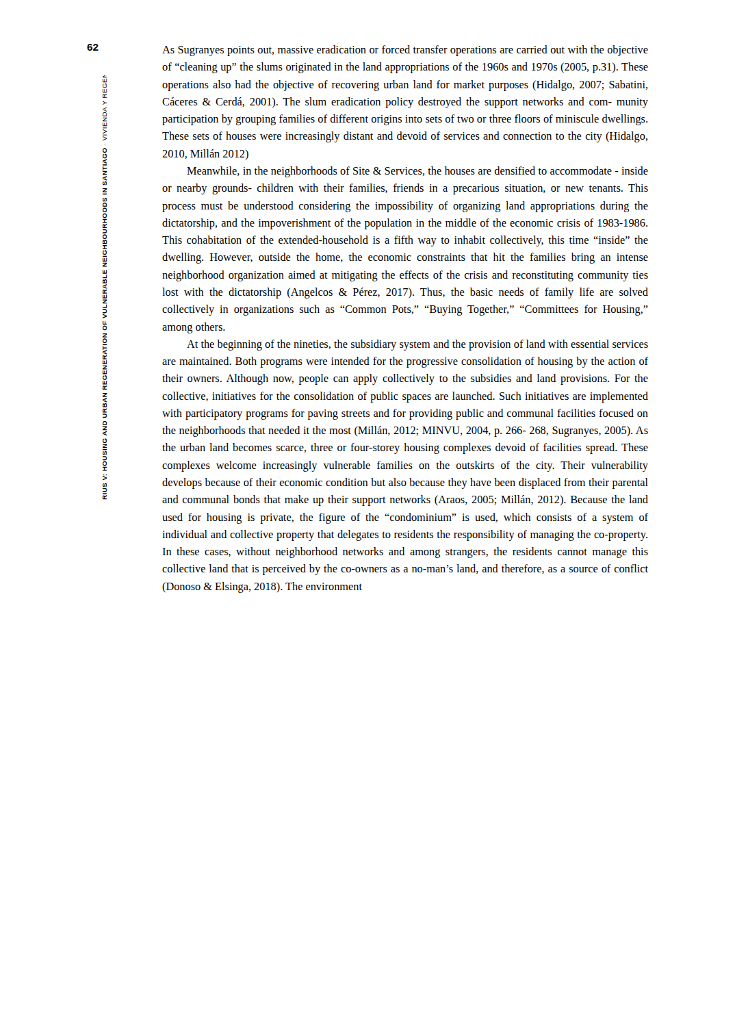62
RIUS V: HOUSING AND URBAN REGENERATION OF VULNERABLE NEIGHBOURHOODS IN SANTIAGO · VIVIENDA Y REGENERACIÓN DE BARRIOS VULNERABLES EN SANTIAGO
As Sugranyes points out, massive eradication or forced transfer operations are carried out with the objective of “cleaning up” the slums originated in the land appropriations of the 1960s and 1970s (2005, p.31). These operations also had the objective of recovering urban land for market purposes (Hidalgo, 2007; Sabatini, Cáceres & Cerdá, 2001). The slum eradication policy destroyed the support networks and com- munity participation by grouping families of different origins into sets of two or three floors of miniscule dwellings. These sets of houses were increasingly distant and devoid of services and connection to the city (Hidalgo, 2010, Millán 2012)
Meanwhile, in the neighborhoods of Site & Services, the houses are densified to accommodate - inside or nearby grounds- children with their families, friends in a precarious situation, or new tenants. This process must be understood considering the impossibility of organizing land appropriations during the dictatorship, and the impoverishment of the population in the middle of the economic crisis of 1983-1986. This cohabitation of the extended-household is a fifth way to inhabit collectively, this time “inside” the dwelling. However, outside the home, the economic constraints that hit the families bring an intense neighborhood organization aimed at mitigating the effects of the crisis and reconstituting community ties lost with the dictatorship (Angelcos & Pérez, 2017). Thus, the basic needs of family life are solved collectively in organizations such as “Common Pots,” “Buying Together,” “Committees for Housing,” among others.
At the beginning of the nineties, the subsidiary system and the provision of land with essential services are maintained. Both programs were intended for the progressive consolidation of housing by the action of their owners. Although now, people can apply collectively to the subsidies and land provisions. For the collective, initiatives for the consolidation of public spaces are launched. Such initiatives are implemented with participatory programs for paving streets and for providing public and communal facilities focused on the neighborhoods that needed it the most (Millán, 2012; MINVU, 2004, p. 266- 268, Sugranyes, 2005). As the urban land becomes scarce, three or four-storey housing complexes devoid of facilities spread. These complexes welcome increasingly vulnerable families on the outskirts of the city. Their vulnerability develops because of their economic condition but also because they have been displaced from their parental and communal bonds that make up their support networks (Araos, 2005; Millán, 2012). Because the land used for housing is private, the figure of the “condominium” is used, which consists of a system of individual and collective property that delegates to residents the responsibility of managing the co-property. In these cases, without neighborhood networks and among strangers, the residents cannot manage this collective land that is perceived by the co-owners as a no-man’s land, and therefore, as a source of conflict (Donoso & Elsinga, 2018). The environment